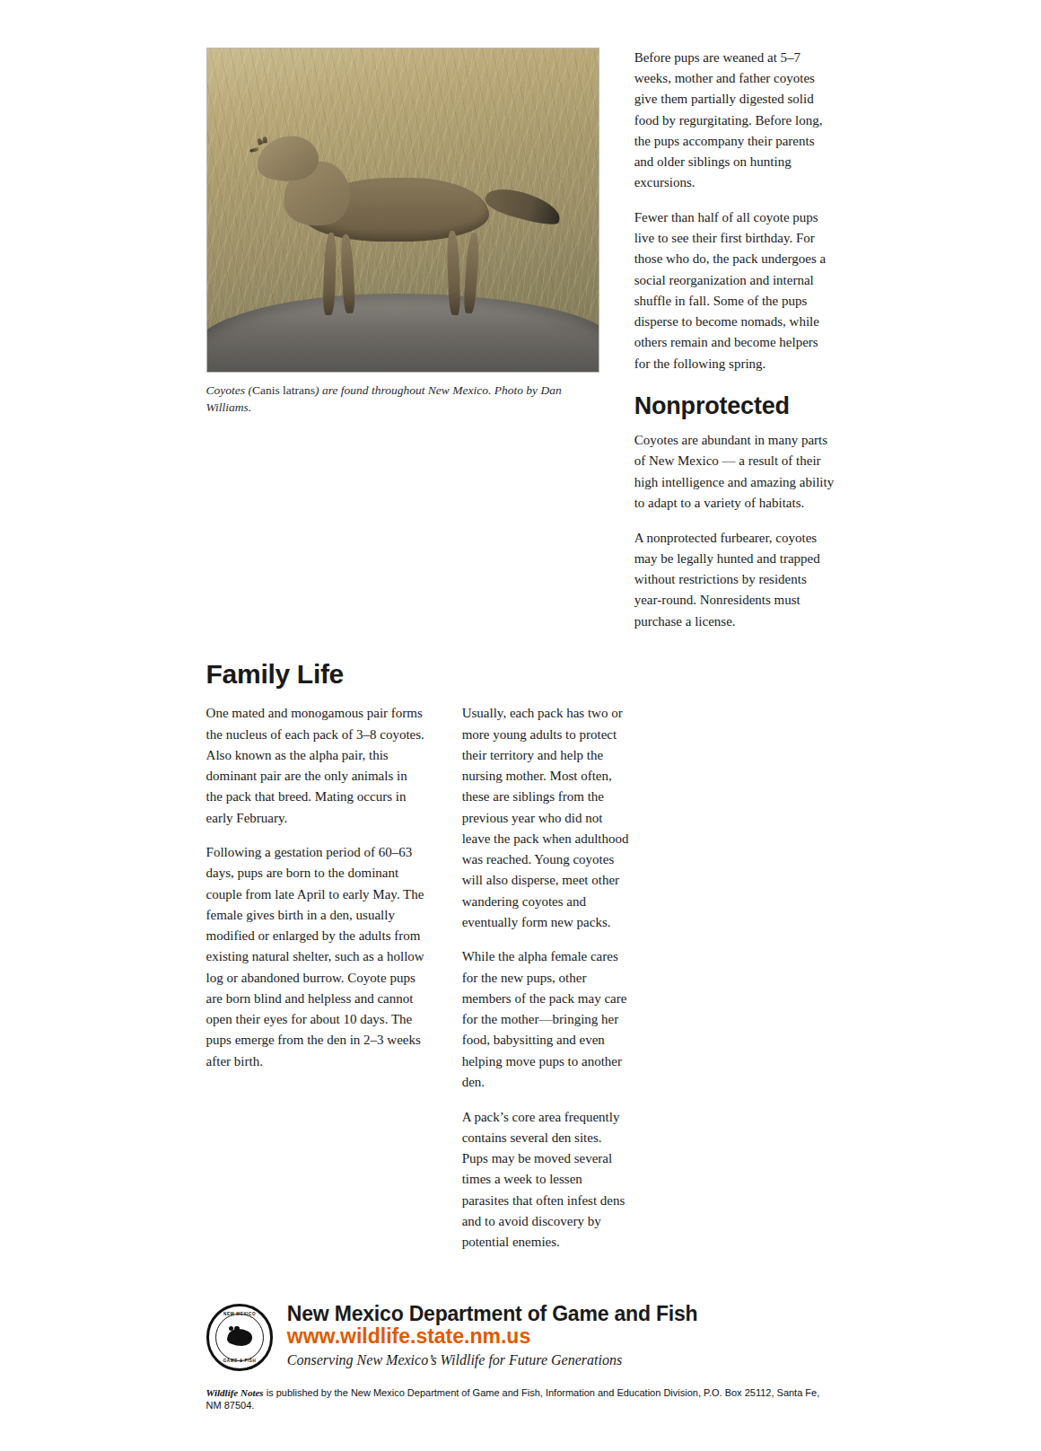Coyotes (Canis latrans) are found throughout New Mexico. Photo by Dan Williams.
Before pups are weaned at 5–7 weeks, mother and father coyotes give them partially digested solid food by regurgitating. Before long, the pups accompany their parents and older siblings on hunting excursions.
Fewer than half of all coyote pups live to see their first birthday. For those who do, the pack undergoes a social reorganization and internal shuffle in fall. Some of the pups disperse to become nomads, while others remain and become helpers for the following spring.
Nonprotected
Coyotes are abundant in many parts of New Mexico — a result of their high intelligence and amazing ability to adapt to a variety of habitats.
A nonprotected furbearer, coyotes may be legally hunted and trapped without restrictions by residents year-round. Nonresidents must purchase a license.
Family Life
One mated and monogamous pair forms the nucleus of each pack of 3–8 coyotes. Also known as the alpha pair, this dominant pair are the only animals in the pack that breed. Mating occurs in early February.
Following a gestation period of 60–63 days, pups are born to the dominant couple from late April to early May. The female gives birth in a den, usually modified or enlarged by the adults from existing natural shelter, such as a hollow log or abandoned burrow. Coyote pups are born blind and helpless and cannot open their eyes for about 10 days. The pups emerge from the den in 2–3 weeks after birth.
Usually, each pack has two or more young adults to protect their territory and help the nursing mother. Most often, these are siblings from the previous year who did not leave the pack when adulthood was reached. Young coyotes will also disperse, meet other wandering coyotes and eventually form new packs.
While the alpha female cares for the new pups, other members of the pack may care for the mother—bringing her food, babysitting and even helping move pups to another den.
A pack’s core area frequently contains several den sites. Pups may be moved several times a week to lessen parasites that often infest dens and to avoid discovery by potential enemies.
NEW MEXICO
GAME & FISH
New Mexico Department of Game and Fish www.wildlife.state.nm.us
Conserving New Mexico’s Wildlife for Future Generations
Wildlife Notes is published by the New Mexico Department of Game and Fish, Information and Education Division, P.O. Box 25112, Santa Fe, NM 87504.